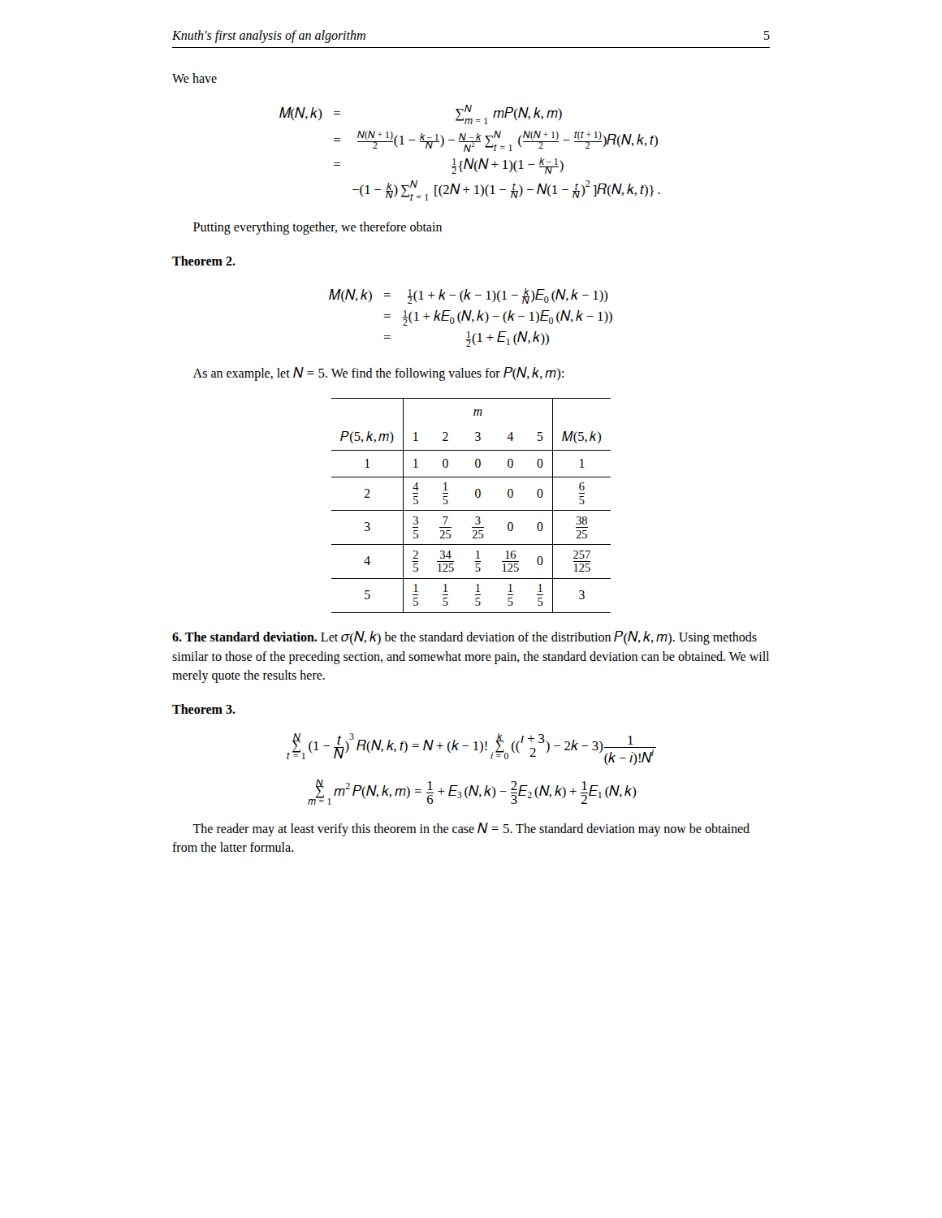Knuth's first analysis of an algorithm 5
We have
M(N,k) = ∑ m=1 N mP(N,k,m) = N(N+1)2 ( 1−k−1N ) − N−kN2 ∑ t=1 N ( N(N+1)2 − t(t+1)2 ) R(N,k,t) = 12 { N(N+1) ( 1−k−1N ) − ( 1−kN ) ∑ t=1 N [ (2N+1) (1−tN) − N (1−tN) 2 ] R(N,k,t) } .
Putting everything together, we therefore obtain
Theorem 2.
M(N,k) = 12 ( 1+k−(k−1) (1−kN) E0(N,k−1) ) = 12 ( 1+k E0(N,k) − (k−1) E0(N,k−1) ) = 12 ( 1+ E1(N,k) )
As an example, let N=5. We find the following values for P(N,k,m):
| | m | |
| P ( 5 , k , m ) | 1 | 2 | 3 | 4 | 5 | M ( 5 , k ) |
| 1 | 1 | 0 | 0 | 0 | 0 | 1 |
| 2 | 4 5 | 1 5 | 0 | 0 | 0 | 6 5 |
| 3 | 3 5 | 7 25 | 3 25 | 0 | 0 | 38 25 |
| 4 | 2 5 | 34 125 | 1 5 | 16 125 | 0 | 257 125 |
| 5 | 1 5 | 1 5 | 1 5 | 1 5 | 1 5 | 3 |
6. The standard deviation. Let σ(N,k) be the standard deviation of the distribution P(N,k,m). Using methods similar to those of the preceding section, and somewhat more pain, the standard deviation can be obtained. We will merely quote the results here.
Theorem 3.
∑ t=1 N (1−tN) 3 R(N,k,t) = N+(k−1)! ∑ i=0 k ( ( i+3 2 ) −2k−3 ) 1 (k−i)!Ni
∑ m=1 N m2 P(N,k,m) = 16 + E3(N,k) − 23 E2(N,k) + 12 E1(N,k)
The reader may at least verify this theorem in the case N=5. The standard deviation may now be obtained from the latter formula.